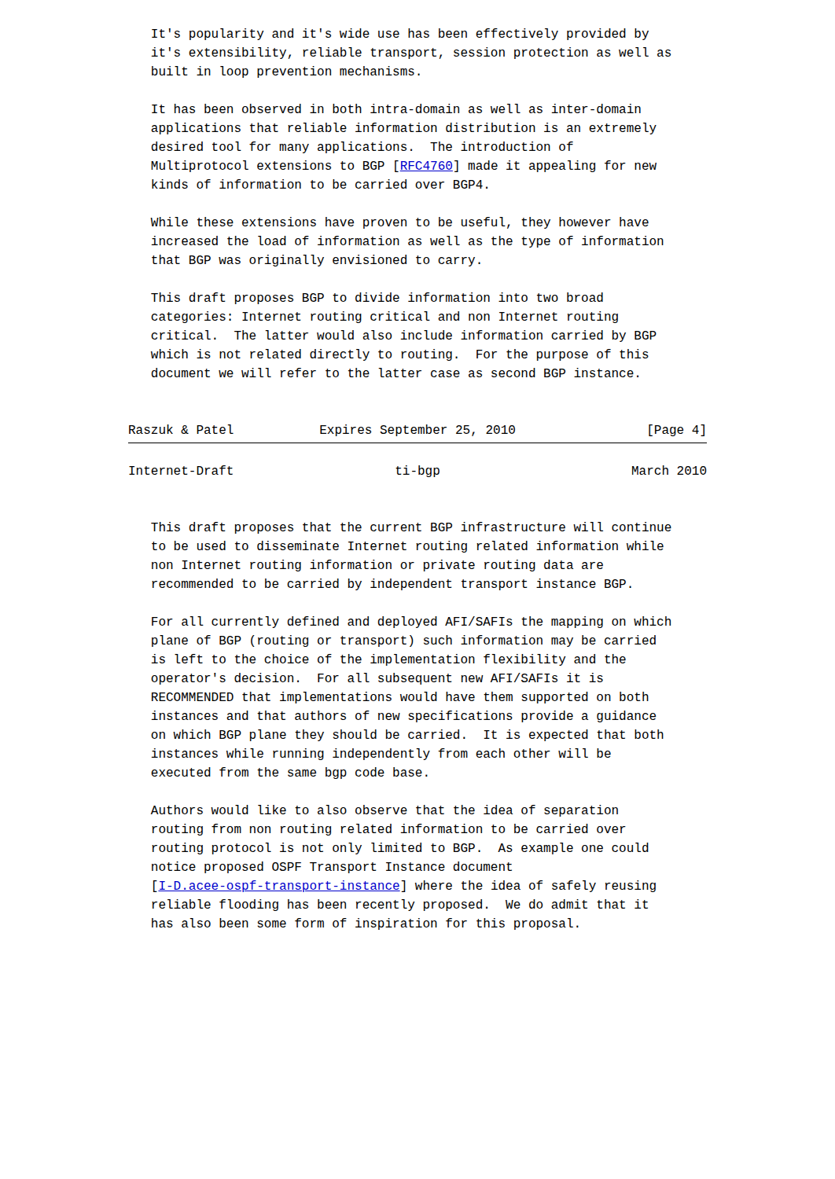It's popularity and it's wide use has been effectively provided by it's extensibility, reliable transport, session protection as well as built in loop prevention mechanisms.
It has been observed in both intra-domain as well as inter-domain applications that reliable information distribution is an extremely desired tool for many applications. The introduction of Multiprotocol extensions to BGP [RFC4760] made it appealing for new kinds of information to be carried over BGP4.
While these extensions have proven to be useful, they however have increased the load of information as well as the type of information that BGP was originally envisioned to carry.
This draft proposes BGP to divide information into two broad categories: Internet routing critical and non Internet routing critical. The latter would also include information carried by BGP which is not related directly to routing. For the purpose of this document we will refer to the latter case as second BGP instance.
Raszuk & Patel Expires September 25, 2010 [Page 4]
Internet-Draft ti-bgp March 2010
This draft proposes that the current BGP infrastructure will continue to be used to disseminate Internet routing related information while non Internet routing information or private routing data are recommended to be carried by independent transport instance BGP.
For all currently defined and deployed AFI/SAFIs the mapping on which plane of BGP (routing or transport) such information may be carried is left to the choice of the implementation flexibility and the operator's decision. For all subsequent new AFI/SAFIs it is RECOMMENDED that implementations would have them supported on both instances and that authors of new specifications provide a guidance on which BGP plane they should be carried. It is expected that both instances while running independently from each other will be executed from the same bgp code base.
Authors would like to also observe that the idea of separation routing from non routing related information to be carried over routing protocol is not only limited to BGP. As example one could notice proposed OSPF Transport Instance document [I-D.acee-ospf-transport-instance] where the idea of safely reusing reliable flooding has been recently proposed. We do admit that it has also been some form of inspiration for this proposal.